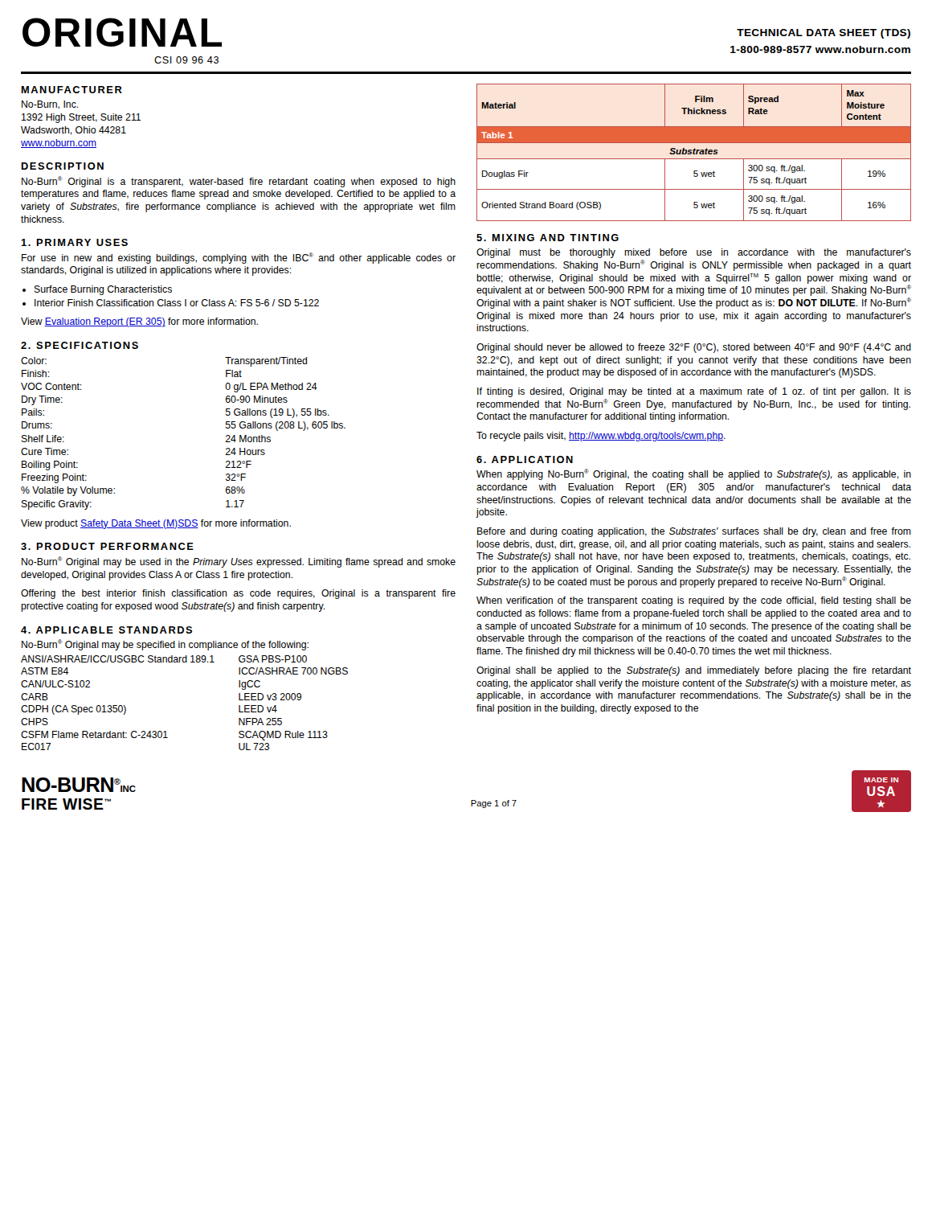ORIGINAL
CSI 09 96 43
TECHNICAL DATA SHEET (TDS)
1-800-989-8577 www.noburn.com
Manufacturer
No-Burn, Inc.
1392 High Street, Suite 211
Wadsworth, Ohio 44281
www.noburn.com
Description
No-Burn® Original is a transparent, water-based fire retardant coating when exposed to high temperatures and flame, reduces flame spread and smoke developed. Certified to be applied to a variety of Substrates, fire performance compliance is achieved with the appropriate wet film thickness.
1. Primary Uses
For use in new and existing buildings, complying with the IBC® and other applicable codes or standards, Original is utilized in applications where it provides:
Surface Burning Characteristics
Interior Finish Classification Class I or Class A: FS 5-6 / SD 5-122
View Evaluation Report (ER 305) for more information.
2. Specifications
| Color: | Transparent/Tinted |
| Finish: | Flat |
| VOC Content: | 0 g/L EPA Method 24 |
| Dry Time: | 60-90 Minutes |
| Pails: | 5 Gallons (19 L), 55 lbs. |
| Drums: | 55 Gallons (208 L), 605 lbs. |
| Shelf Life: | 24 Months |
| Cure Time: | 24 Hours |
| Boiling Point: | 212°F |
| Freezing Point: | 32°F |
| % Volatile by Volume: | 68% |
| Specific Gravity: | 1.17 |
View product Safety Data Sheet (M)SDS for more information.
3. Product Performance
No-Burn® Original may be used in the Primary Uses expressed. Limiting flame spread and smoke developed, Original provides Class A or Class 1 fire protection.
Offering the best interior finish classification as code requires, Original is a transparent fire protective coating for exposed wood Substrate(s) and finish carpentry.
4. Applicable Standards
No-Burn® Original may be specified in compliance of the following:
| ANSI/ASHRAE/ICC/USGBC Standard 189.1 | GSA PBS-P100 |
| ASTM E84 | ICC/ASHRAE 700 NGBS |
| CAN/ULC-S102 | IgCC |
| CARB | LEED v3 2009 |
| CDPH (CA Spec 01350) | LEED v4 |
| CHPS | NFPA 255 |
| CSFM Flame Retardant: C-24301 | SCAQMD Rule 1113 |
| EC017 | UL 723 |
| Table 1 |
| Substrates |
| Material | Film Thickness | Spread Rate | Max Moisture Content |
| Douglas Fir | 5 wet | 300 sq. ft./gal. 75 sq. ft./quart | 19% |
| Oriented Strand Board (OSB) | 5 wet | 300 sq. ft./gal. 75 sq. ft./quart | 16% |
5. Mixing and Tinting
Original must be thoroughly mixed before use in accordance with the manufacturer's recommendations. Shaking No-Burn® Original is ONLY permissible when packaged in a quart bottle; otherwise, Original should be mixed with a SquirrelTM 5 gallon power mixing wand or equivalent at or between 500-900 RPM for a mixing time of 10 minutes per pail. Shaking No-Burn® Original with a paint shaker is NOT sufficient. Use the product as is: DO NOT DILUTE. If No-Burn® Original is mixed more than 24 hours prior to use, mix it again according to manufacturer's instructions.
Original should never be allowed to freeze 32°F (0°C), stored between 40°F and 90°F (4.4°C and 32.2°C), and kept out of direct sunlight; if you cannot verify that these conditions have been maintained, the product may be disposed of in accordance with the manufacturer's (M)SDS.
If tinting is desired, Original may be tinted at a maximum rate of 1 oz. of tint per gallon. It is recommended that No-Burn® Green Dye, manufactured by No-Burn, Inc., be used for tinting. Contact the manufacturer for additional tinting information.
To recycle pails visit, http://www.wbdg.org/tools/cwm.php.
6. Application
When applying No-Burn® Original, the coating shall be applied to Substrate(s), as applicable, in accordance with Evaluation Report (ER) 305 and/or manufacturer's technical data sheet/instructions. Copies of relevant technical data and/or documents shall be available at the jobsite.
Before and during coating application, the Substrates' surfaces shall be dry, clean and free from loose debris, dust, dirt, grease, oil, and all prior coating materials, such as paint, stains and sealers. The Substrate(s) shall not have, nor have been exposed to, treatments, chemicals, coatings, etc. prior to the application of Original. Sanding the Substrate(s) may be necessary. Essentially, the Substrate(s) to be coated must be porous and properly prepared to receive No-Burn® Original.
When verification of the transparent coating is required by the code official, field testing shall be conducted as follows: flame from a propane-fueled torch shall be applied to the coated area and to a sample of uncoated Substrate for a minimum of 10 seconds. The presence of the coating shall be observable through the comparison of the reactions of the coated and uncoated Substrates to the flame. The finished dry mil thickness will be 0.40-0.70 times the wet mil thickness.
Original shall be applied to the Substrate(s) and immediately before placing the fire retardant coating, the applicator shall verify the moisture content of the Substrate(s) with a moisture meter, as applicable, in accordance with manufacturer recommendations. The Substrate(s) shall be in the final position in the building, directly exposed to the
NO-BURN®INC
FIRE WISE™
Page 1 of 7
MADE IN USA ★